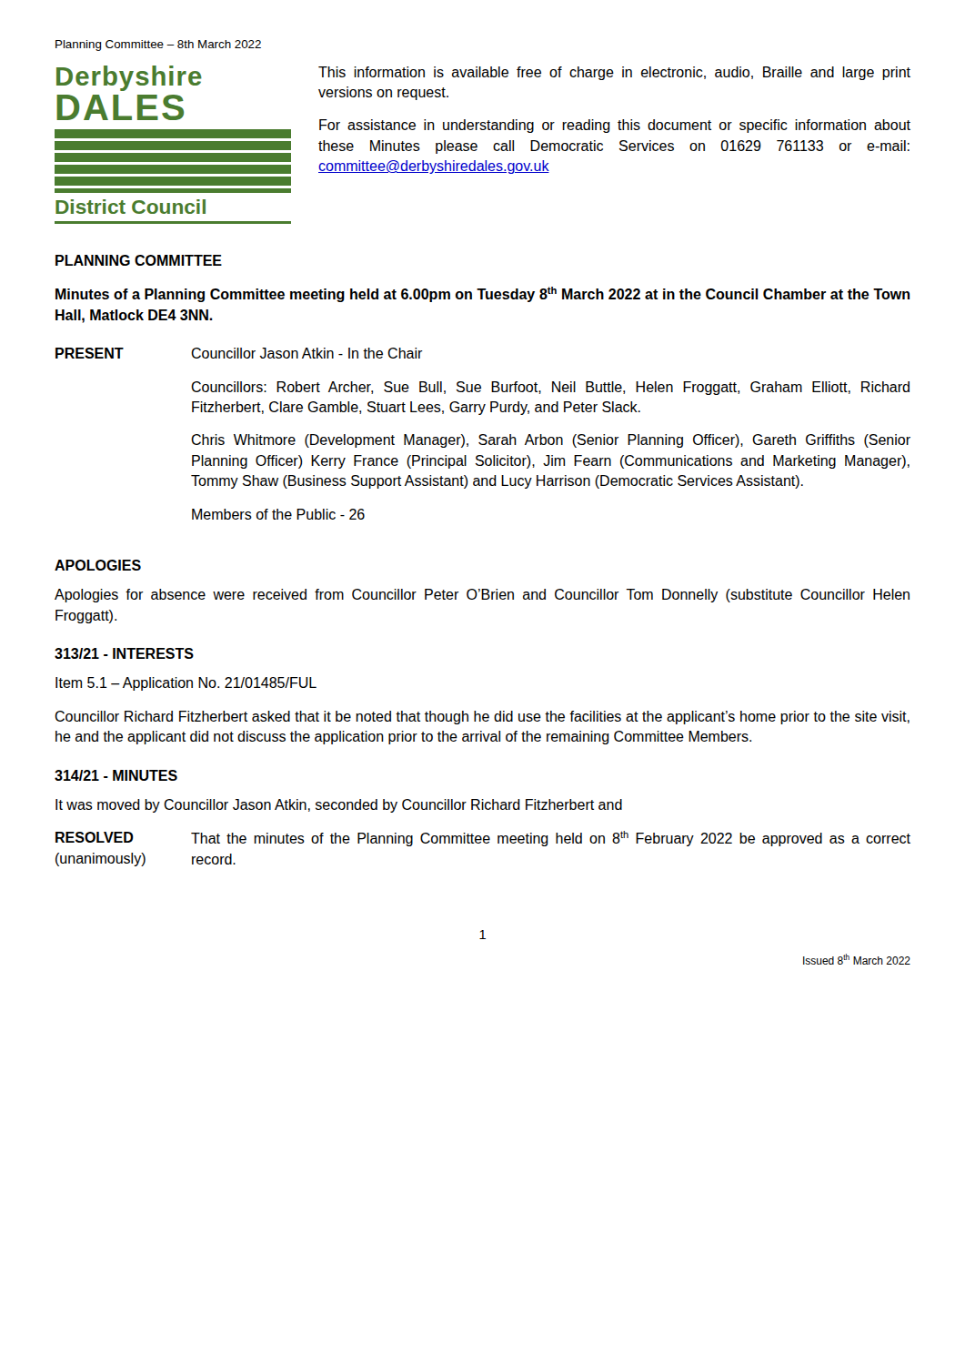Planning Committee – 8th March 2022
Derbyshire
DALES
District Council
This information is available free of charge in electronic, audio, Braille and large print versions on request.
For assistance in understanding or reading this document or specific information about these Minutes please call Democratic Services on 01629 761133 or e-mail: committee@derbyshiredales.gov.uk
PLANNING COMMITTEE
Minutes of a Planning Committee meeting held at 6.00pm on Tuesday 8th March 2022 at in the Council Chamber at the Town Hall, Matlock DE4 3NN.
| PRESENT | Councillor Jason Atkin - In the Chair |
| | Councillors: Robert Archer, Sue Bull, Sue Burfoot, Neil Buttle, Helen Froggatt, Graham Elliott, Richard Fitzherbert, Clare Gamble, Stuart Lees, Garry Purdy, and Peter Slack. |
| | Chris Whitmore (Development Manager), Sarah Arbon (Senior Planning Officer), Gareth Griffiths (Senior Planning Officer) Kerry France (Principal Solicitor), Jim Fearn (Communications and Marketing Manager), Tommy Shaw (Business Support Assistant) and Lucy Harrison (Democratic Services Assistant). |
| | Members of the Public - 26 |
APOLOGIES
Apologies for absence were received from Councillor Peter O’Brien and Councillor Tom Donnelly (substitute Councillor Helen Froggatt).
313/21 - INTERESTS
Item 5.1 – Application No. 21/01485/FUL
Councillor Richard Fitzherbert asked that it be noted that though he did use the facilities at the applicant’s home prior to the site visit, he and the applicant did not discuss the application prior to the arrival of the remaining Committee Members.
314/21 - MINUTES
It was moved by Councillor Jason Atkin, seconded by Councillor Richard Fitzherbert and
| RESOLVED (unanimously) | That the minutes of the Planning Committee meeting held on 8 th February 2022 be approved as a correct record. |
1
Issued 8th March 2022